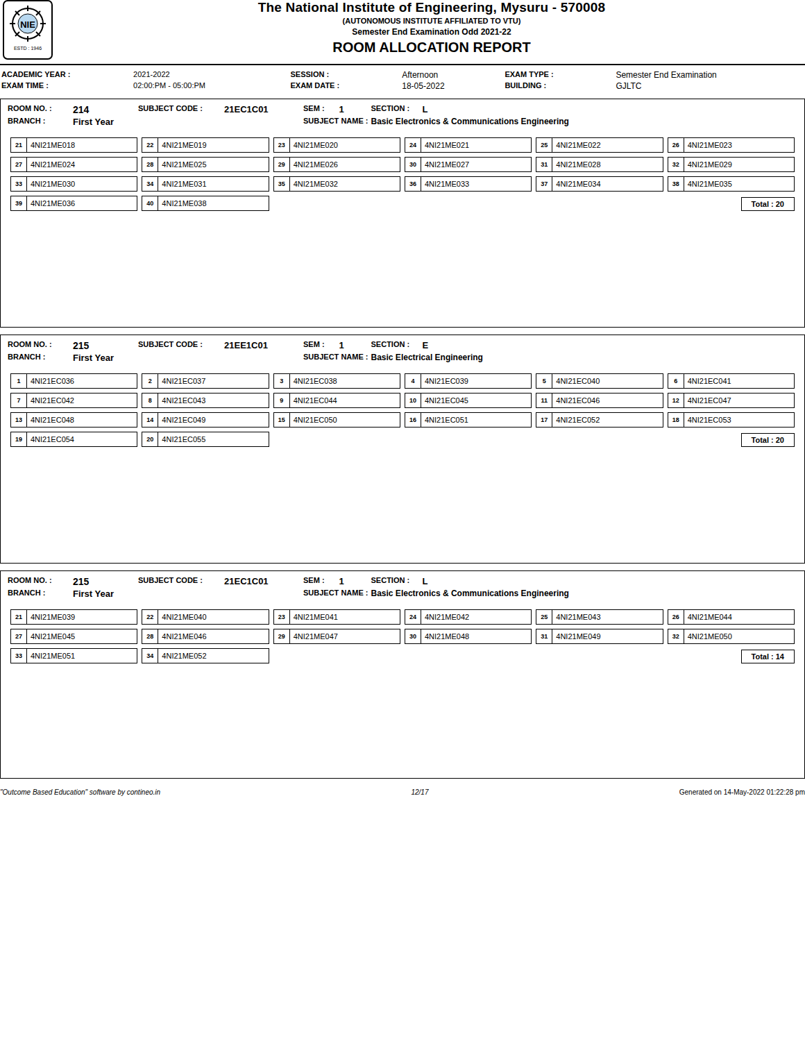The National Institute of Engineering, Mysuru - 570008
(AUTONOMOUS INSTITUTE AFFILIATED TO VTU)
Semester End Examination Odd 2021-22
ROOM ALLOCATION REPORT
| ACADEMIC YEAR : | 2021-2022 | SESSION : | Afternoon | EXAM TYPE : | Semester End Examination |
| EXAM TIME : | 02:00:PM - 05:00:PM | EXAM DATE : | 18-05-2022 | BUILDING : | GJLTC |
| ROOM NO. : | 214 | SUBJECT CODE : | 21EC1C01 | SEM : | 1 | SECTION : | L |
| BRANCH : | First Year | SUBJECT NAME : | Basic Electronics & Communications Engineering |
| 21 4NI21ME018 | 22 4NI21ME019 | 23 4NI21ME020 | 24 4NI21ME021 | 25 4NI21ME022 | 26 4NI21ME023 |
| 27 4NI21ME024 | 28 4NI21ME025 | 29 4NI21ME026 | 30 4NI21ME027 | 31 4NI21ME028 | 32 4NI21ME029 |
| 33 4NI21ME030 | 34 4NI21ME031 | 35 4NI21ME032 | 36 4NI21ME033 | 37 4NI21ME034 | 38 4NI21ME035 |
| 39 4NI21ME036 | 40 4NI21ME038 | | | Total : 20 |
| ROOM NO. : | 215 | SUBJECT CODE : | 21EE1C01 | SEM : | 1 | SECTION : | E |
| BRANCH : | First Year | SUBJECT NAME : | Basic Electrical Engineering |
| 1 4NI21EC036 | 2 4NI21EC037 | 3 4NI21EC038 | 4 4NI21EC039 | 5 4NI21EC040 | 6 4NI21EC041 |
| 7 4NI21EC042 | 8 4NI21EC043 | 9 4NI21EC044 | 10 4NI21EC045 | 11 4NI21EC046 | 12 4NI21EC047 |
| 13 4NI21EC048 | 14 4NI21EC049 | 15 4NI21EC050 | 16 4NI21EC051 | 17 4NI21EC052 | 18 4NI21EC053 |
| 19 4NI21EC054 | 20 4NI21EC055 | | | Total : 20 |
| ROOM NO. : | 215 | SUBJECT CODE : | 21EC1C01 | SEM : | 1 | SECTION : | L |
| BRANCH : | First Year | SUBJECT NAME : | Basic Electronics & Communications Engineering |
| 21 4NI21ME039 | 22 4NI21ME040 | 23 4NI21ME041 | 24 4NI21ME042 | 25 4NI21ME043 | 26 4NI21ME044 |
| 27 4NI21ME045 | 28 4NI21ME046 | 29 4NI21ME047 | 30 4NI21ME048 | 31 4NI21ME049 | 32 4NI21ME050 |
| 33 4NI21ME051 | 34 4NI21ME052 | | | Total : 14 |
"Outcome Based Education" software by contineo.in
12/17
Generated on 14-May-2022 01:22:28 pm